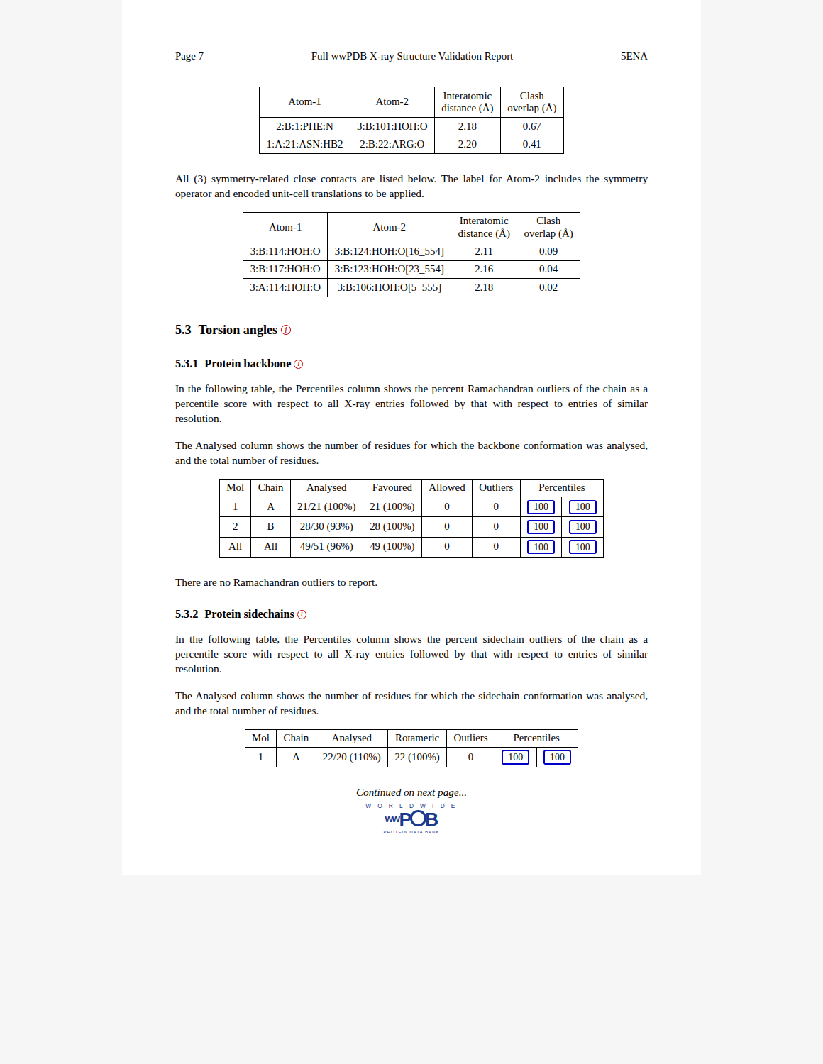Page 7
Full wwPDB X-ray Structure Validation Report
5ENA
| Atom-1 | Atom-2 | Interatomic distance (Å) | Clash overlap (Å) |
| --- | --- | --- | --- |
| 2:B:1:PHE:N | 3:B:101:HOH:O | 2.18 | 0.67 |
| 1:A:21:ASN:HB2 | 2:B:22:ARG:O | 2.20 | 0.41 |
All (3) symmetry-related close contacts are listed below. The label for Atom-2 includes the symmetry operator and encoded unit-cell translations to be applied.
| Atom-1 | Atom-2 | Interatomic distance (Å) | Clash overlap (Å) |
| --- | --- | --- | --- |
| 3:B:114:HOH:O | 3:B:124:HOH:O[16_554] | 2.11 | 0.09 |
| 3:B:117:HOH:O | 3:B:123:HOH:O[23_554] | 2.16 | 0.04 |
| 3:A:114:HOH:O | 3:B:106:HOH:O[5_555] | 2.18 | 0.02 |
5.3 Torsion anglesi
5.3.1 Protein backbonei
In the following table, the Percentiles column shows the percent Ramachandran outliers of the chain as a percentile score with respect to all X-ray entries followed by that with respect to entries of similar resolution.
The Analysed column shows the number of residues for which the backbone conformation was analysed, and the total number of residues.
| Mol | Chain | Analysed | Favoured | Allowed | Outliers | Percentiles |
| --- | --- | --- | --- | --- | --- | --- |
| 1 | A | 21/21 (100%) | 21 (100%) | 0 | 0 | 100 | 100 |
| 2 | B | 28/30 (93%) | 28 (100%) | 0 | 0 | 100 | 100 |
| All | All | 49/51 (96%) | 49 (100%) | 0 | 0 | 100 | 100 |
There are no Ramachandran outliers to report.
5.3.2 Protein sidechainsi
In the following table, the Percentiles column shows the percent sidechain outliers of the chain as a percentile score with respect to all X-ray entries followed by that with respect to entries of similar resolution.
The Analysed column shows the number of residues for which the sidechain conformation was analysed, and the total number of residues.
| Mol | Chain | Analysed | Rotameric | Outliers | Percentiles |
| --- | --- | --- | --- | --- | --- |
| 1 | A | 22/20 (110%) | 22 (100%) | 0 | 100 | 100 |
Continued on next page...
W O R L D W I D E ww P B PROTEIN DATA BANK